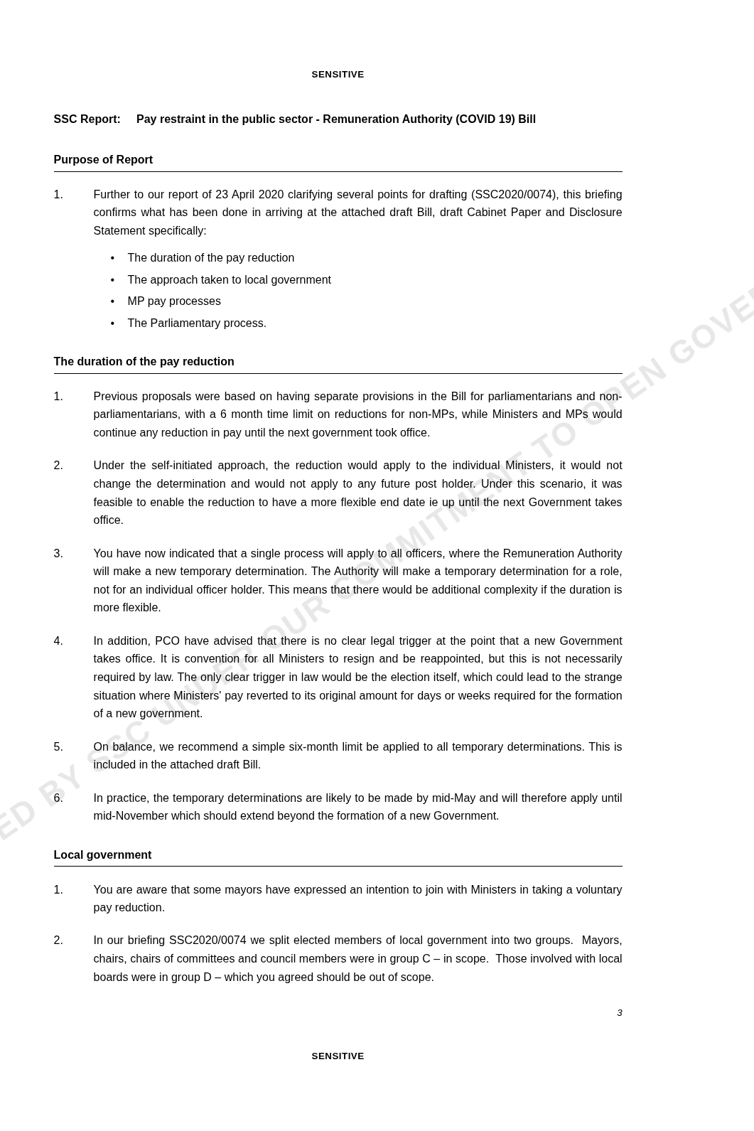RELEASED BY SSC UNDER OUR COMMITMENT TO OPEN GOVERNMENT
SENSITIVE
SSC Report: Pay restraint in the public sector - Remuneration Authority (COVID 19) Bill
Purpose of Report
Further to our report of 23 April 2020 clarifying several points for drafting (SSC2020/0074), this briefing confirms what has been done in arriving at the attached draft Bill, draft Cabinet Paper and Disclosure Statement specifically:
The duration of the pay reduction
The approach taken to local government
MP pay processes
The Parliamentary process.
The duration of the pay reduction
Previous proposals were based on having separate provisions in the Bill for parliamentarians and non-parliamentarians, with a 6 month time limit on reductions for non-MPs, while Ministers and MPs would continue any reduction in pay until the next government took office.
Under the self-initiated approach, the reduction would apply to the individual Ministers, it would not change the determination and would not apply to any future post holder. Under this scenario, it was feasible to enable the reduction to have a more flexible end date ie up until the next Government takes office.
You have now indicated that a single process will apply to all officers, where the Remuneration Authority will make a new temporary determination. The Authority will make a temporary determination for a role, not for an individual officer holder. This means that there would be additional complexity if the duration is more flexible.
In addition, PCO have advised that there is no clear legal trigger at the point that a new Government takes office. It is convention for all Ministers to resign and be reappointed, but this is not necessarily required by law. The only clear trigger in law would be the election itself, which could lead to the strange situation where Ministers' pay reverted to its original amount for days or weeks required for the formation of a new government.
On balance, we recommend a simple six-month limit be applied to all temporary determinations. This is included in the attached draft Bill.
In practice, the temporary determinations are likely to be made by mid-May and will therefore apply until mid-November which should extend beyond the formation of a new Government.
Local government
You are aware that some mayors have expressed an intention to join with Ministers in taking a voluntary pay reduction.
In our briefing SSC2020/0074 we split elected members of local government into two groups. Mayors, chairs, chairs of committees and council members were in group C – in scope. Those involved with local boards were in group D – which you agreed should be out of scope.
3
SENSITIVE